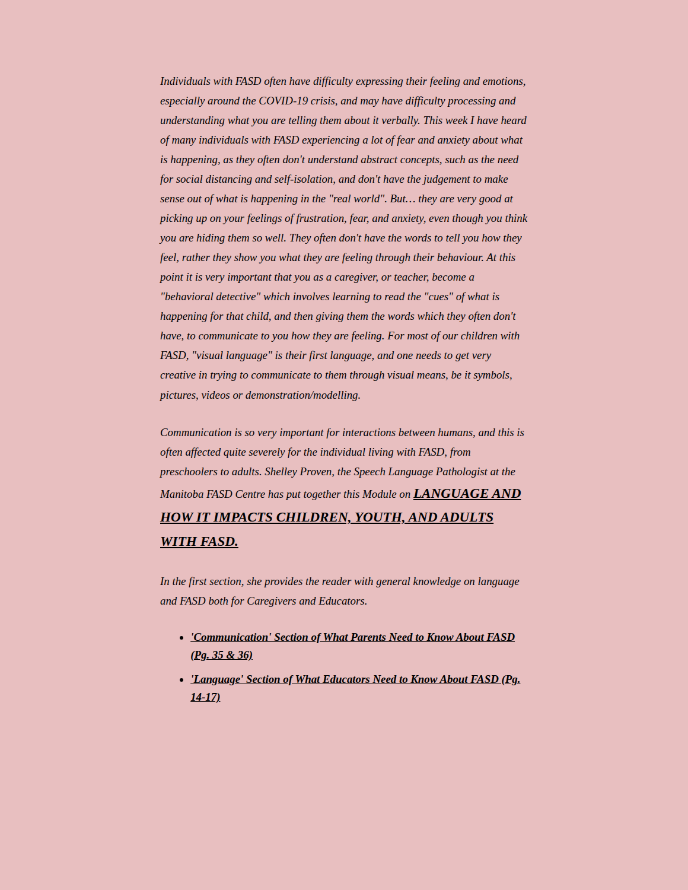Individuals with FASD often have difficulty expressing their feeling and emotions, especially around the COVID-19 crisis, and may have difficulty processing and understanding what you are telling them about it verbally. This week I have heard of many individuals with FASD experiencing a lot of fear and anxiety about what is happening, as they often don't understand abstract concepts, such as the need for social distancing and self-isolation, and don't have the judgement to make sense out of what is happening in the "real world". But… they are very good at picking up on your feelings of frustration, fear, and anxiety, even though you think you are hiding them so well. They often don't have the words to tell you how they feel, rather they show you what they are feeling through their behaviour. At this point it is very important that you as a caregiver, or teacher, become a "behavioral detective" which involves learning to read the "cues" of what is happening for that child, and then giving them the words which they often don't have, to communicate to you how they are feeling. For most of our children with FASD, "visual language" is their first language, and one needs to get very creative in trying to communicate to them through visual means, be it symbols, pictures, videos or demonstration/modelling.
Communication is so very important for interactions between humans, and this is often affected quite severely for the individual living with FASD, from preschoolers to adults. Shelley Proven, the Speech Language Pathologist at the Manitoba FASD Centre has put together this Module on LANGUAGE AND HOW IT IMPACTS CHILDREN, YOUTH, AND ADULTS WITH FASD.
In the first section, she provides the reader with general knowledge on language and FASD both for Caregivers and Educators.
'Communication' Section of What Parents Need to Know About FASD (Pg. 35 & 36)
'Language' Section of What Educators Need to Know About FASD (Pg. 14-17)